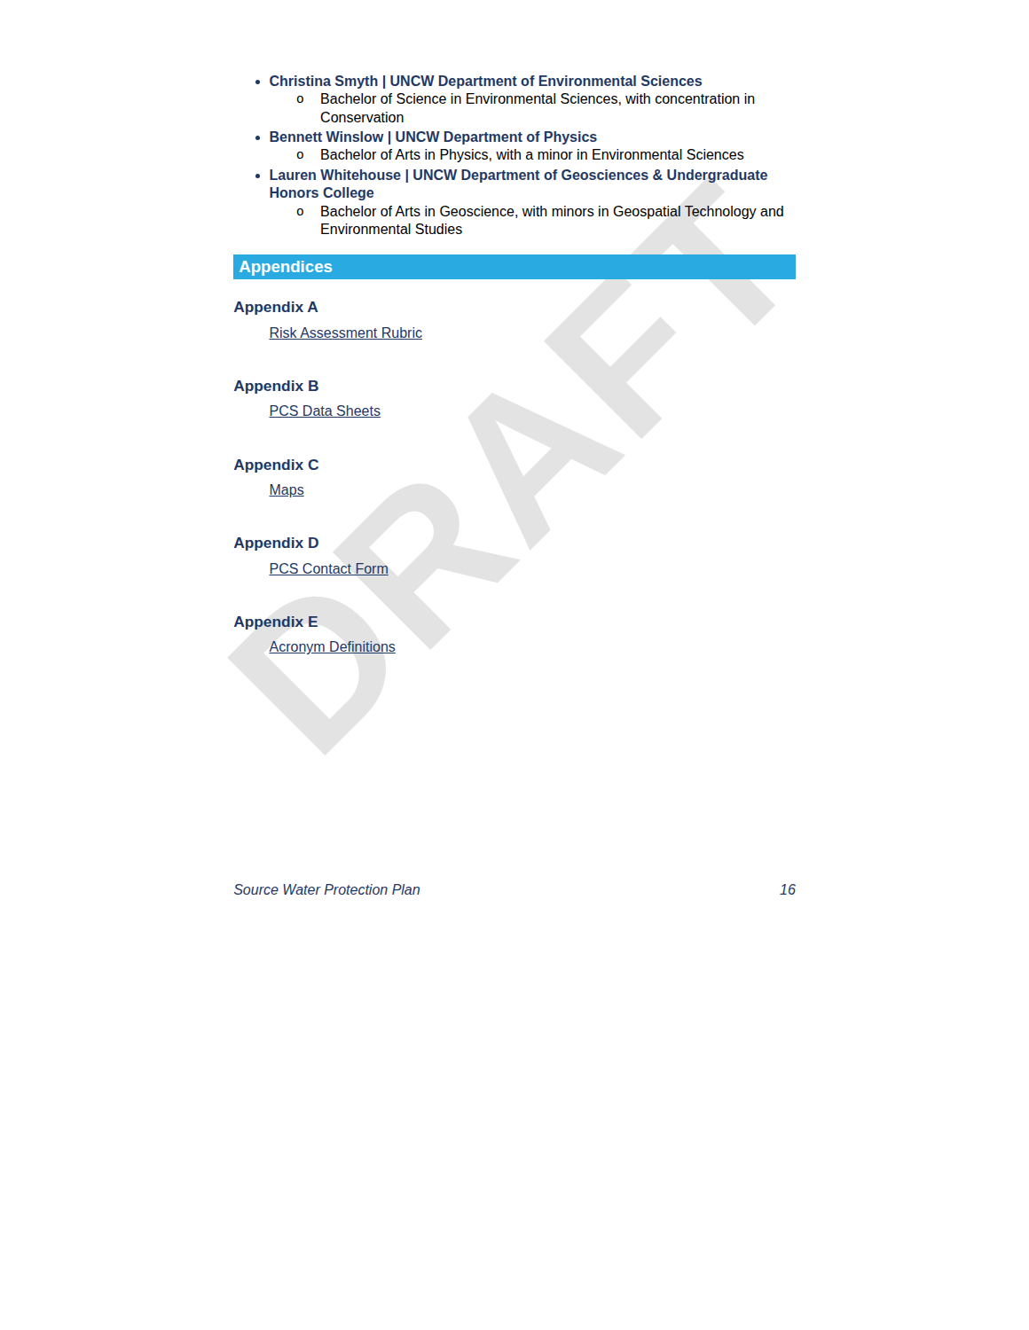DRAFT
Christina Smyth | UNCW Department of Environmental Sciences
Bachelor of Science in Environmental Sciences, with concentration in Conservation
Bennett Winslow | UNCW Department of Physics
Bachelor of Arts in Physics, with a minor in Environmental Sciences
Lauren Whitehouse | UNCW Department of Geosciences & Undergraduate Honors College
Bachelor of Arts in Geoscience, with minors in Geospatial Technology and Environmental Studies
Appendices
Appendix A
Risk Assessment Rubric
Appendix B
PCS Data Sheets
Appendix C
Maps
Appendix D
PCS Contact Form
Appendix E
Acronym Definitions
Source Water Protection Plan 16